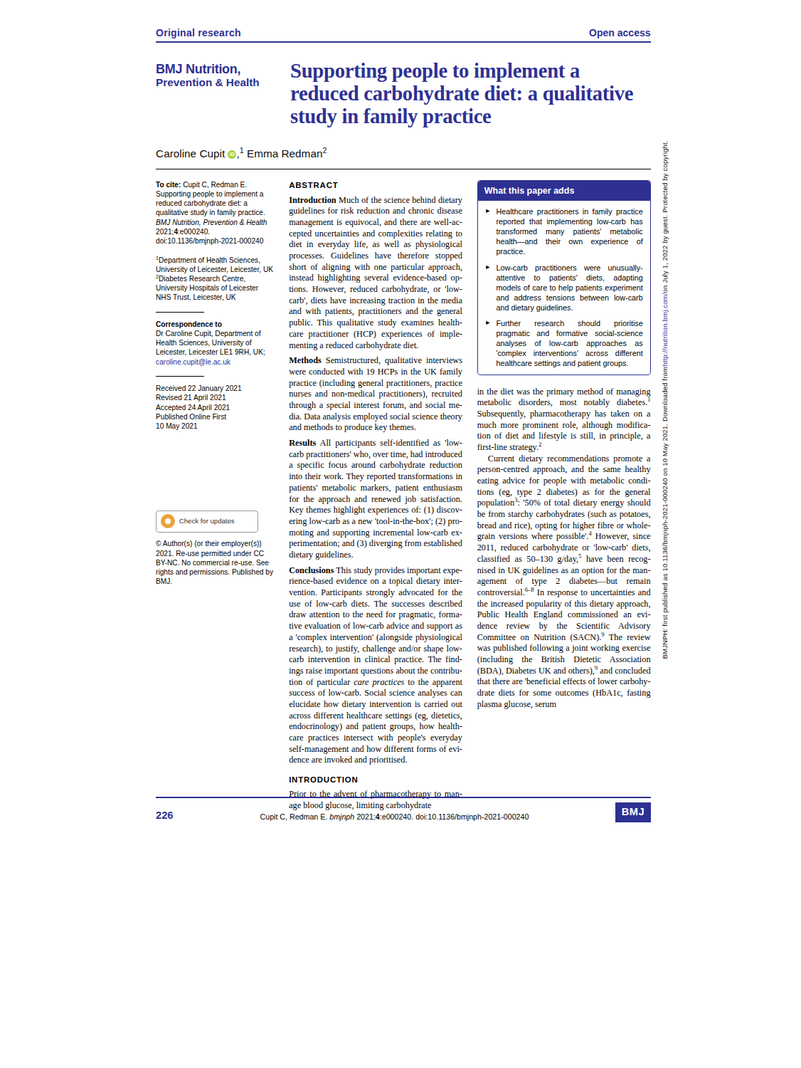BMJNPH: first published as 10.1136/bmjnph-2021-000240 on 10 May 2021. Downloaded from http://nutrition.bmj.com/ on July 1, 2022 by guest. Protected by copyright.
Original research
Open access
BMJ Nutrition,
Prevention & Health
Supporting people to implement a reduced carbohydrate diet: a qualitative study in family practice
Caroline Cupit iD,1 Emma Redman2
To cite: Cupit C, Redman E. Supporting people to implement a reduced carbohydrate diet: a qualitative study in family practice. BMJ Nutrition, Prevention & Health 2021;4:e000240. doi:10.1136/bmjnph-2021-000240
1Department of Health Sciences, University of Leicester, Leicester, UK
2Diabetes Research Centre, University Hospitals of Leicester NHS Trust, Leicester, UK
Correspondence to
Dr Caroline Cupit, Department of Health Sciences, University of Leicester, Leicester LE1 9RH, UK; caroline.cupit@le.ac.uk
Received 22 January 2021
Revised 21 April 2021
Accepted 24 April 2021
Published Online First
10 May 2021
Check for updates
© Author(s) (or their employer(s)) 2021. Re-use permitted under CC BY-NC. No commercial re-use. See rights and permissions. Published by BMJ.
Abstract
Introduction Much of the science behind dietary guidelines for risk reduction and chronic disease management is equivocal, and there are well-accepted uncertainties and complexities relating to diet in everyday life, as well as physiological processes. Guidelines have therefore stopped short of aligning with one particular approach, instead highlighting several evidence-based options. However, reduced carbohydrate, or 'low-carb', diets have increasing traction in the media and with patients, practitioners and the general public. This qualitative study examines healthcare practitioner (HCP) experiences of implementing a reduced carbohydrate diet.
Methods Semistructured, qualitative interviews were conducted with 19 HCPs in the UK family practice (including general practitioners, practice nurses and non-medical practitioners), recruited through a special interest forum, and social media. Data analysis employed social science theory and methods to produce key themes.
Results All participants self-identified as 'low-carb practitioners' who, over time, had introduced a specific focus around carbohydrate reduction into their work. They reported transformations in patients' metabolic markers, patient enthusiasm for the approach and renewed job satisfaction. Key themes highlight experiences of: (1) discovering low-carb as a new 'tool-in-the-box'; (2) promoting and supporting incremental low-carb experimentation; and (3) diverging from established dietary guidelines.
Conclusions This study provides important experience-based evidence on a topical dietary intervention. Participants strongly advocated for the use of low-carb diets. The successes described draw attention to the need for pragmatic, formative evaluation of low-carb advice and support as a 'complex intervention' (alongside physiological research), to justify, challenge and/or shape low-carb intervention in clinical practice. The findings raise important questions about the contribution of particular care practices to the apparent success of low-carb. Social science analyses can elucidate how dietary intervention is carried out across different healthcare settings (eg, dietetics, endocrinology) and patient groups, how healthcare practices intersect with people's everyday self-management and how different forms of evidence are invoked and prioritised.
Introduction
Prior to the advent of pharmacotherapy to manage blood glucose, limiting carbohydrate
What this paper adds
Healthcare practitioners in family practice reported that implementing low-carb has transformed many patients' metabolic health—and their own experience of practice.
Low-carb practitioners were unusually-attentive to patients' diets, adapting models of care to help patients experiment and address tensions between low-carb and dietary guidelines.
Further research should prioritise pragmatic and formative social-science analyses of low-carb approaches as 'complex interventions' across different healthcare settings and patient groups.
in the diet was the primary method of managing metabolic disorders, most notably diabetes.1 Subsequently, pharmacotherapy has taken on a much more prominent role, although modification of diet and lifestyle is still, in principle, a first-line strategy.2
Current dietary recommendations promote a person-centred approach, and the same healthy eating advice for people with metabolic conditions (eg, type 2 diabetes) as for the general population3: '50% of total dietary energy should be from starchy carbohydrates (such as potatoes, bread and rice), opting for higher fibre or wholegrain versions where possible'.4 However, since 2011, reduced carbohydrate or 'low-carb' diets, classified as 50–130 g/day,5 have been recognised in UK guidelines as an option for the management of type 2 diabetes—but remain controversial.6–8 In response to uncertainties and the increased popularity of this dietary approach, Public Health England commissioned an evidence review by the Scientific Advisory Committee on Nutrition (SACN).9 The review was published following a joint working exercise (including the British Dietetic Association (BDA), Diabetes UK and others),9 and concluded that there are 'beneficial effects of lower carbohydrate diets for some outcomes (HbA1c, fasting plasma glucose, serum
226
Cupit C, Redman E. bmjnph 2021;4:e000240. doi:10.1136/bmjnph-2021-000240
BMJ